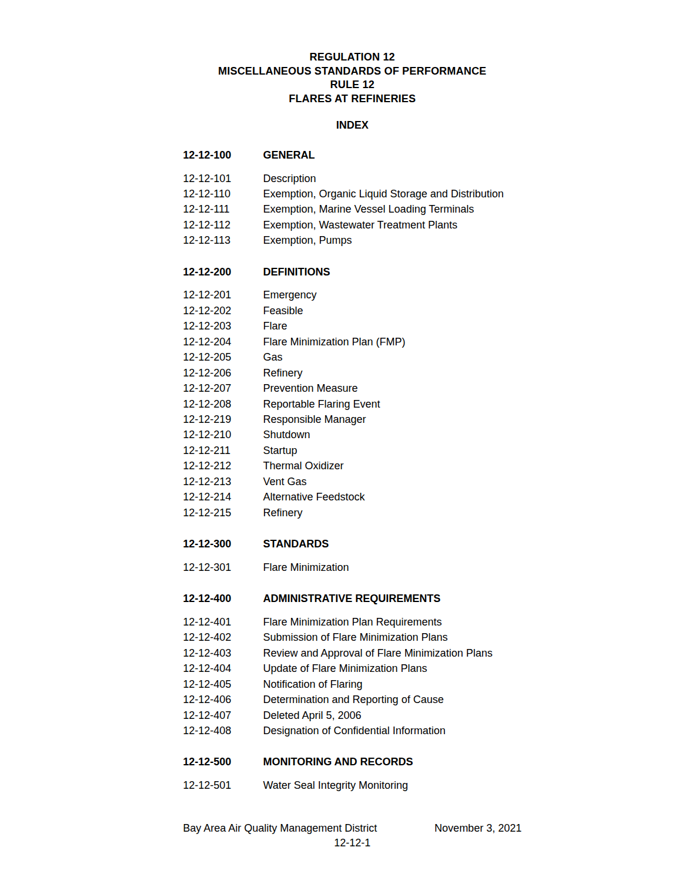REGULATION 12
MISCELLANEOUS STANDARDS OF PERFORMANCE
RULE 12
FLARES AT REFINERIES
INDEX
12-12-100 GENERAL
| 12-12-101 | Description |
| 12-12-110 | Exemption, Organic Liquid Storage and Distribution |
| 12-12-111 | Exemption, Marine Vessel Loading Terminals |
| 12-12-112 | Exemption, Wastewater Treatment Plants |
| 12-12-113 | Exemption, Pumps |
12-12-200 DEFINITIONS
| 12-12-201 | Emergency |
| 12-12-202 | Feasible |
| 12-12-203 | Flare |
| 12-12-204 | Flare Minimization Plan (FMP) |
| 12-12-205 | Gas |
| 12-12-206 | Refinery |
| 12-12-207 | Prevention Measure |
| 12-12-208 | Reportable Flaring Event |
| 12-12-219 | Responsible Manager |
| 12-12-210 | Shutdown |
| 12-12-211 | Startup |
| 12-12-212 | Thermal Oxidizer |
| 12-12-213 | Vent Gas |
| 12-12-214 | Alternative Feedstock |
| 12-12-215 | Refinery |
12-12-300 STANDARDS
| 12-12-301 | Flare Minimization |
12-12-400 ADMINISTRATIVE REQUIREMENTS
| 12-12-401 | Flare Minimization Plan Requirements |
| 12-12-402 | Submission of Flare Minimization Plans |
| 12-12-403 | Review and Approval of Flare Minimization Plans |
| 12-12-404 | Update of Flare Minimization Plans |
| 12-12-405 | Notification of Flaring |
| 12-12-406 | Determination and Reporting of Cause |
| 12-12-407 | Deleted April 5, 2006 |
| 12-12-408 | Designation of Confidential Information |
12-12-500 MONITORING AND RECORDS
| 12-12-501 | Water Seal Integrity Monitoring |
Bay Area Air Quality Management District November 3, 2021
12-12-1